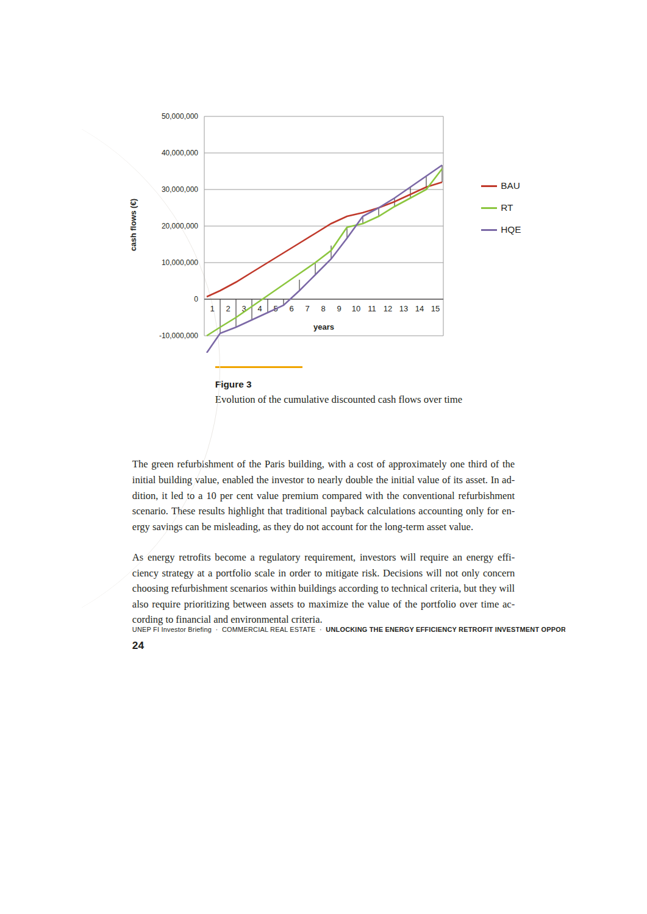cash flows (€) 50,000,000 40,000,000 30,000,000 20,000,000 10,000,000 0 -10,000,000 -20,000,000 1 2 3 4 5 6 7 8 9 10 11 12 13 14 15 years
BAU
RT
HQE
Figure 3
Evolution of the cumulative discounted cash flows over time
The green refurbishment of the Paris building, with a cost of approximately one third of the initial building value, enabled the investor to nearly double the initial value of its asset. In addition, it led to a 10 per cent value premium compared with the conventional refurbishment scenario. These results highlight that traditional payback calculations accounting only for energy savings can be misleading, as they do not account for the long-term asset value.
As energy retrofits become a regulatory requirement, investors will require an energy efficiency strategy at a portfolio scale in order to mitigate risk. Decisions will not only concern choosing refurbishment scenarios within buildings according to technical criteria, but they will also require prioritizing between assets to maximize the value of the portfolio over time according to financial and environmental criteria.
UNEP FI Investor Briefing · COMMERCIAL REAL ESTATE · UNLOCKING THE ENERGY EFFICIENCY RETROFIT INVESTMENT OPPORTUNITY
24